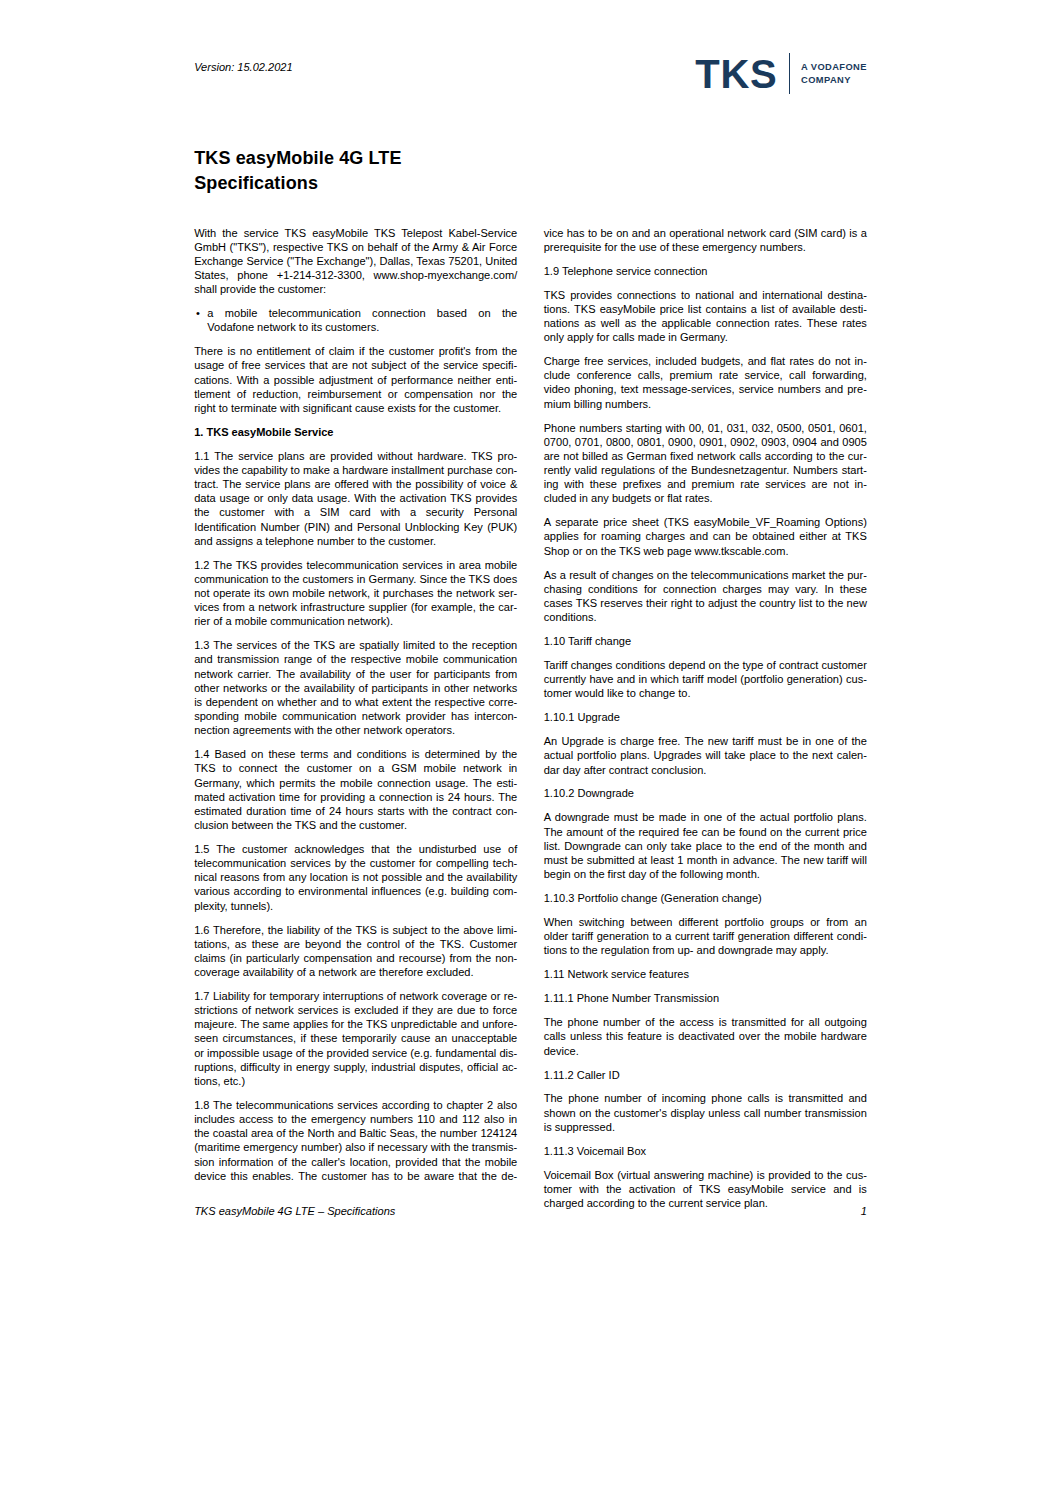Version: 15.02.2021
TKS
A VODAFONE
COMPANY
TKS easyMobile 4G LTE
Specifications
With the service TKS easyMobile TKS Telepost Kabel-Service GmbH ("TKS"), respective TKS on behalf of the Army & Air Force Exchange Service ("The Exchange"), Dallas, Texas 75201, United States, phone +1-214-312-3300, www.shop-myexchange.com/ shall provide the customer:
a mobile telecommunication connection based on the Vodafone network to its customers.
There is no entitlement of claim if the customer profit's from the usage of free services that are not subject of the service specifications. With a possible adjustment of performance neither entitlement of reduction, reimbursement or compensation nor the right to terminate with significant cause exists for the customer.
1. TKS easyMobile Service
1.1 The service plans are provided without hardware. TKS provides the capability to make a hardware installment purchase contract. The service plans are offered with the possibility of voice & data usage or only data usage. With the activation TKS provides the customer with a SIM card with a security Personal Identification Number (PIN) and Personal Unblocking Key (PUK) and assigns a telephone number to the customer.
1.2 The TKS provides telecommunication services in area mobile communication to the customers in Germany. Since the TKS does not operate its own mobile network, it purchases the network services from a network infrastructure supplier (for example, the carrier of a mobile communication network).
1.3 The services of the TKS are spatially limited to the reception and transmission range of the respective mobile communication network carrier. The availability of the user for participants from other networks or the availability of participants in other networks is dependent on whether and to what extent the respective corresponding mobile communication network provider has interconnection agreements with the other network operators.
1.4 Based on these terms and conditions is determined by the TKS to connect the customer on a GSM mobile network in Germany, which permits the mobile connection usage. The estimated activation time for providing a connection is 24 hours. The estimated duration time of 24 hours starts with the contract conclusion between the TKS and the customer.
1.5 The customer acknowledges that the undisturbed use of telecommunication services by the customer for compelling technical reasons from any location is not possible and the availability various according to environmental influences (e.g. building complexity, tunnels).
1.6 Therefore, the liability of the TKS is subject to the above limitations, as these are beyond the control of the TKS. Customer claims (in particularly compensation and recourse) from the non-coverage availability of a network are therefore excluded.
1.7 Liability for temporary interruptions of network coverage or restrictions of network services is excluded if they are due to force majeure. The same applies for the TKS unpredictable and unforeseen circumstances, if these temporarily cause an unacceptable or impossible usage of the provided service (e.g. fundamental disruptions, difficulty in energy supply, industrial disputes, official actions, etc.)
1.8 The telecommunications services according to chapter 2 also includes access to the emergency numbers 110 and 112 also in the coastal area of the North and Baltic Seas, the number 124124 (maritime emergency number) also if necessary with the transmission information of the caller's location, provided that the mobile device this enables. The customer has to be aware that the device has to be on and an operational network card (SIM card) is a prerequisite for the use of these emergency numbers.
1.9 Telephone service connection
TKS provides connections to national and international destinations. TKS easyMobile price list contains a list of available destinations as well as the applicable connection rates. These rates only apply for calls made in Germany.
Charge free services, included budgets, and flat rates do not include conference calls, premium rate service, call forwarding, video phoning, text message-services, service numbers and premium billing numbers.
Phone numbers starting with 00, 01, 031, 032, 0500, 0501, 0601, 0700, 0701, 0800, 0801, 0900, 0901, 0902, 0903, 0904 and 0905 are not billed as German fixed network calls according to the currently valid regulations of the Bundesnetzagentur. Numbers starting with these prefixes and premium rate services are not included in any budgets or flat rates.
A separate price sheet (TKS easyMobile_VF_Roaming Options) applies for roaming charges and can be obtained either at TKS Shop or on the TKS web page www.tkscable.com.
As a result of changes on the telecommunications market the purchasing conditions for connection charges may vary. In these cases TKS reserves their right to adjust the country list to the new conditions.
1.10 Tariff change
Tariff changes conditions depend on the type of contract customer currently have and in which tariff model (portfolio generation) customer would like to change to.
1.10.1 Upgrade
An Upgrade is charge free. The new tariff must be in one of the actual portfolio plans. Upgrades will take place to the next calendar day after contract conclusion.
1.10.2 Downgrade
A downgrade must be made in one of the actual portfolio plans. The amount of the required fee can be found on the current price list. Downgrade can only take place to the end of the month and must be submitted at least 1 month in advance. The new tariff will begin on the first day of the following month.
1.10.3 Portfolio change (Generation change)
When switching between different portfolio groups or from an older tariff generation to a current tariff generation different conditions to the regulation from up- and downgrade may apply.
1.11 Network service features
1.11.1 Phone Number Transmission
The phone number of the access is transmitted for all outgoing calls unless this feature is deactivated over the mobile hardware device.
1.11.2 Caller ID
The phone number of incoming phone calls is transmitted and shown on the customer's display unless call number transmission is suppressed.
1.11.3 Voicemail Box
Voicemail Box (virtual answering machine) is provided to the customer with the activation of TKS easyMobile service and is charged according to the current service plan.
TKS easyMobile 4G LTE – Specifications 1